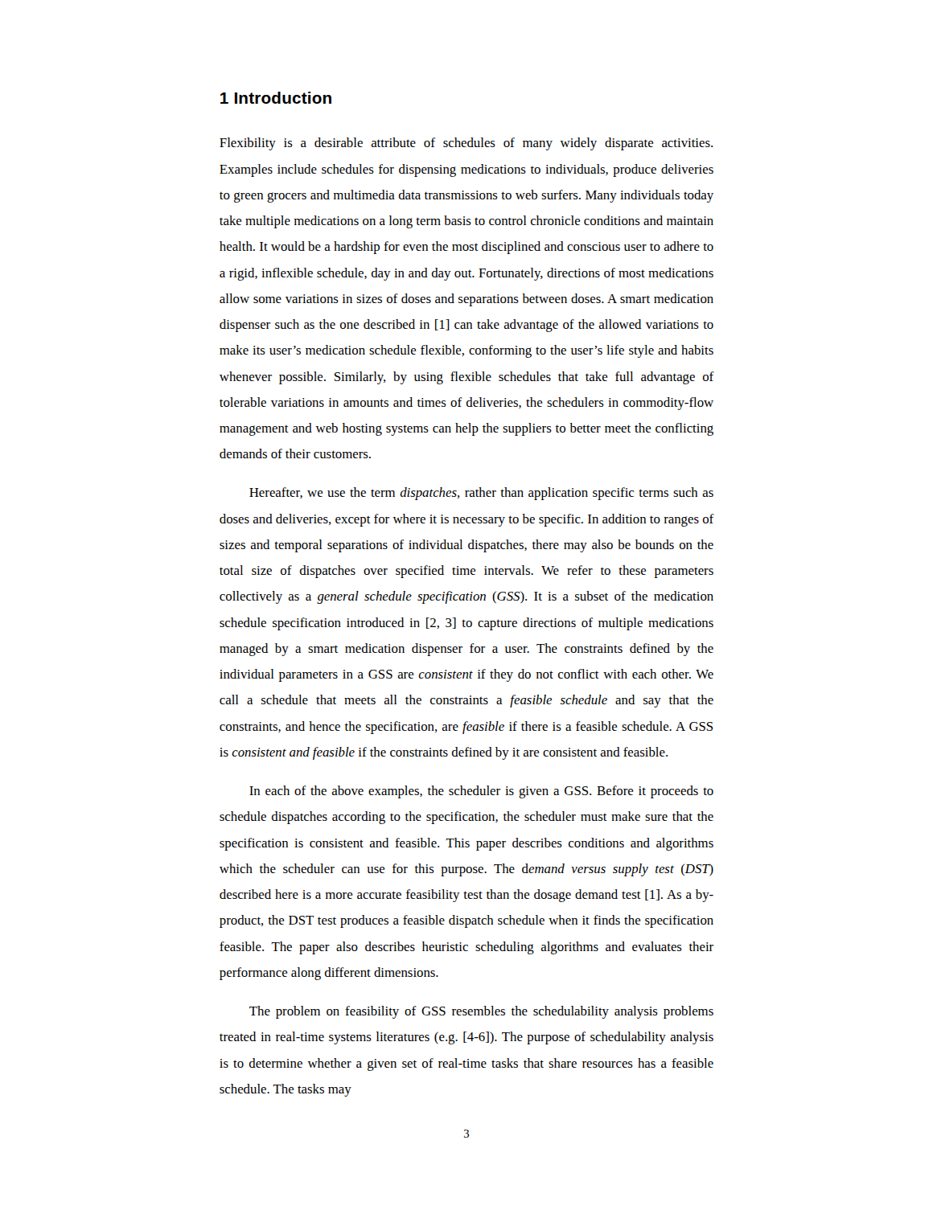1 Introduction
Flexibility is a desirable attribute of schedules of many widely disparate activities. Examples include schedules for dispensing medications to individuals, produce deliveries to green grocers and multimedia data transmissions to web surfers. Many individuals today take multiple medications on a long term basis to control chronicle conditions and maintain health. It would be a hardship for even the most disciplined and conscious user to adhere to a rigid, inflexible schedule, day in and day out. Fortunately, directions of most medications allow some variations in sizes of doses and separations between doses. A smart medication dispenser such as the one described in [1] can take advantage of the allowed variations to make its user’s medication schedule flexible, conforming to the user’s life style and habits whenever possible. Similarly, by using flexible schedules that take full advantage of tolerable variations in amounts and times of deliveries, the schedulers in commodity-flow management and web hosting systems can help the suppliers to better meet the conflicting demands of their customers.
Hereafter, we use the term dispatches, rather than application specific terms such as doses and deliveries, except for where it is necessary to be specific. In addition to ranges of sizes and temporal separations of individual dispatches, there may also be bounds on the total size of dispatches over specified time intervals. We refer to these parameters collectively as a general schedule specification (GSS). It is a subset of the medication schedule specification introduced in [2, 3] to capture directions of multiple medications managed by a smart medication dispenser for a user. The constraints defined by the individual parameters in a GSS are consistent if they do not conflict with each other. We call a schedule that meets all the constraints a feasible schedule and say that the constraints, and hence the specification, are feasible if there is a feasible schedule. A GSS is consistent and feasible if the constraints defined by it are consistent and feasible.
In each of the above examples, the scheduler is given a GSS. Before it proceeds to schedule dispatches according to the specification, the scheduler must make sure that the specification is consistent and feasible. This paper describes conditions and algorithms which the scheduler can use for this purpose. The demand versus supply test (DST) described here is a more accurate feasibility test than the dosage demand test [1]. As a by-product, the DST test produces a feasible dispatch schedule when it finds the specification feasible. The paper also describes heuristic scheduling algorithms and evaluates their performance along different dimensions.
The problem on feasibility of GSS resembles the schedulability analysis problems treated in real-time systems literatures (e.g. [4-6]). The purpose of schedulability analysis is to determine whether a given set of real-time tasks that share resources has a feasible schedule. The tasks may
3